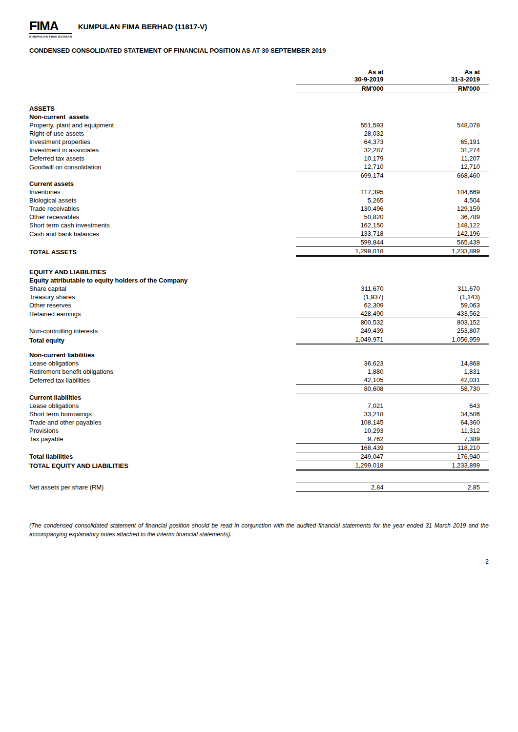FIMA
KUMPULAN FIMA BERHAD
KUMPULAN FIMA BERHAD (11817-V)
CONDENSED CONSOLIDATED STATEMENT OF FINANCIAL POSITION AS AT 30 SEPTEMBER 2019
| | As at 30-9-2019 | As at 31-3-2019 |
| | RM'000 | RM'000 |
| ASSETS | | |
| Non-current assets | | |
| Property, plant and equipment | 551,593 | 548,078 |
| Right-of-use assets | 28,032 | - |
| Investment properties | 64,373 | 65,191 |
| Investment in associates | 32,287 | 31,274 |
| Deferred tax assets | 10,179 | 11,207 |
| Goodwill on consolidation | 12,710 | 12,710 |
| | 699,174 | 668,460 |
| Current assets | | |
| Inventories | 117,395 | 104,669 |
| Biological assets | 5,265 | 4,504 |
| Trade receivables | 130,496 | 129,159 |
| Other receivables | 50,820 | 36,789 |
| Short term cash investments | 162,150 | 148,122 |
| Cash and bank balances | 133,718 | 142,196 |
| | 599,844 | 565,439 |
| TOTAL ASSETS | 1,299,018 | 1,233,899 |
| EQUITY AND LIABILITIES | | |
| Equity attributable to equity holders of the Company | | |
| Share capital | 311,670 | 311,670 |
| Treasury shares | (1,937) | (1,143) |
| Other reserves | 62,309 | 59,063 |
| Retained earnings | 428,490 | 433,562 |
| | 800,532 | 803,152 |
| Non-controlling interests | 249,439 | 253,807 |
| Total equity | 1,049,971 | 1,056,959 |
| Non-current liabilities | | |
| Lease obligations | 36,623 | 14,868 |
| Retirement benefit obligations | 1,880 | 1,831 |
| Deferred tax liabilities | 42,105 | 42,031 |
| | 80,608 | 58,730 |
| Current liabilities | | |
| Lease obligations | 7,021 | 643 |
| Short term borrowings | 33,218 | 34,506 |
| Trade and other payables | 108,145 | 64,360 |
| Provisions | 10,293 | 11,312 |
| Tax payable | 9,762 | 7,389 |
| | 168,439 | 118,210 |
| Total liabilities | 249,047 | 176,940 |
| TOTAL EQUITY AND LIABILITIES | 1,299,018 | 1,233,899 |
| Net assets per share (RM) | 2.84 | 2.85 |
(The condensed consolidated statement of financial position should be read in conjunction with the audited financial statements for the year ended 31 March 2019 and the accompanying explanatory notes attached to the interim financial statements).
2